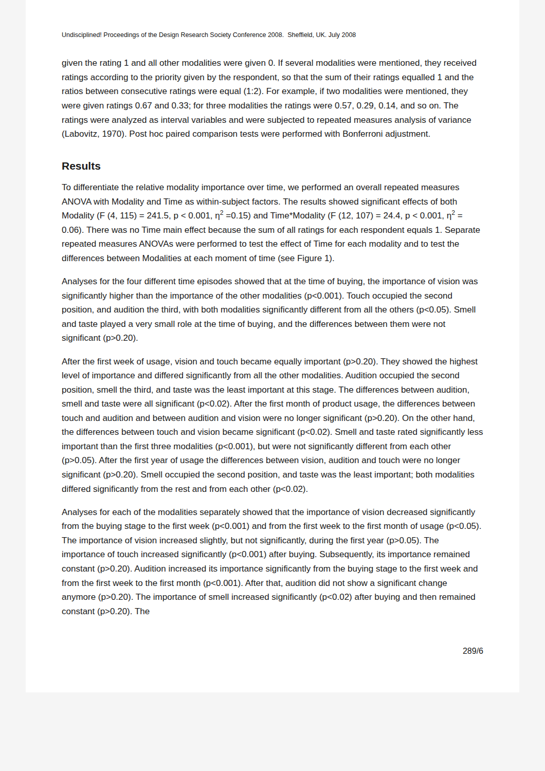Undisciplined! Proceedings of the Design Research Society Conference 2008. Sheffield, UK. July 2008
given the rating 1 and all other modalities were given 0. If several modalities were mentioned, they received ratings according to the priority given by the respondent, so that the sum of their ratings equalled 1 and the ratios between consecutive ratings were equal (1:2). For example, if two modalities were mentioned, they were given ratings 0.67 and 0.33; for three modalities the ratings were 0.57, 0.29, 0.14, and so on. The ratings were analyzed as interval variables and were subjected to repeated measures analysis of variance (Labovitz, 1970). Post hoc paired comparison tests were performed with Bonferroni adjustment.
Results
To differentiate the relative modality importance over time, we performed an overall repeated measures ANOVA with Modality and Time as within-subject factors. The results showed significant effects of both Modality (F (4, 115) = 241.5, p < 0.001, η2 =0.15) and Time*Modality (F (12, 107) = 24.4, p < 0.001, η2 = 0.06). There was no Time main effect because the sum of all ratings for each respondent equals 1. Separate repeated measures ANOVAs were performed to test the effect of Time for each modality and to test the differences between Modalities at each moment of time (see Figure 1).
Analyses for the four different time episodes showed that at the time of buying, the importance of vision was significantly higher than the importance of the other modalities (p<0.001). Touch occupied the second position, and audition the third, with both modalities significantly different from all the others (p<0.05). Smell and taste played a very small role at the time of buying, and the differences between them were not significant (p>0.20).
After the first week of usage, vision and touch became equally important (p>0.20). They showed the highest level of importance and differed significantly from all the other modalities. Audition occupied the second position, smell the third, and taste was the least important at this stage. The differences between audition, smell and taste were all significant (p<0.02). After the first month of product usage, the differences between touch and audition and between audition and vision were no longer significant (p>0.20). On the other hand, the differences between touch and vision became significant (p<0.02). Smell and taste rated significantly less important than the first three modalities (p<0.001), but were not significantly different from each other (p>0.05). After the first year of usage the differences between vision, audition and touch were no longer significant (p>0.20). Smell occupied the second position, and taste was the least important; both modalities differed significantly from the rest and from each other (p<0.02).
Analyses for each of the modalities separately showed that the importance of vision decreased significantly from the buying stage to the first week (p<0.001) and from the first week to the first month of usage (p<0.05). The importance of vision increased slightly, but not significantly, during the first year (p>0.05). The importance of touch increased significantly (p<0.001) after buying. Subsequently, its importance remained constant (p>0.20). Audition increased its importance significantly from the buying stage to the first week and from the first week to the first month (p<0.001). After that, audition did not show a significant change anymore (p>0.20). The importance of smell increased significantly (p<0.02) after buying and then remained constant (p>0.20). The
289/6